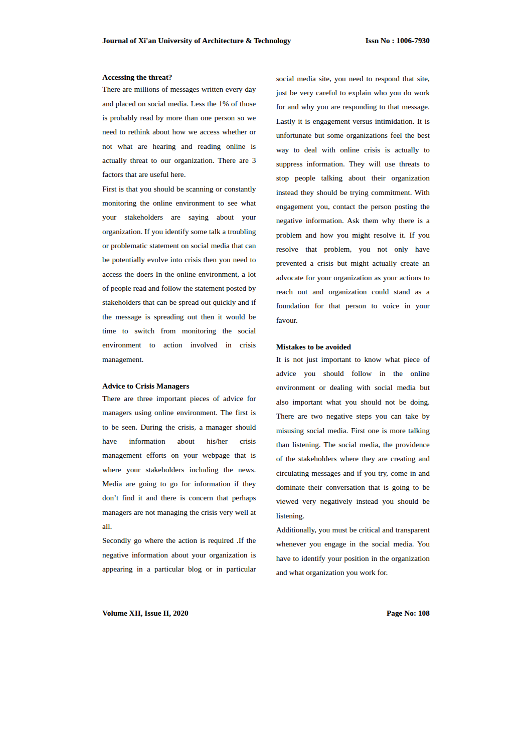Journal of Xi'an University of Architecture & Technology Issn No : 1006-7930
Accessing the threat?
There are millions of messages written every day and placed on social media. Less the 1% of those is probably read by more than one person so we need to rethink about how we access whether or not what are hearing and reading online is actually threat to our organization. There are 3 factors that are useful here.
First is that you should be scanning or constantly monitoring the online environment to see what your stakeholders are saying about your organization. If you identify some talk a troubling or problematic statement on social media that can be potentially evolve into crisis then you need to access the doers In the online environment, a lot of people read and follow the statement posted by stakeholders that can be spread out quickly and if the message is spreading out then it would be time to switch from monitoring the social environment to action involved in crisis management.
Advice to Crisis Managers
There are three important pieces of advice for managers using online environment. The first is to be seen. During the crisis, a manager should have information about his/her crisis management efforts on your webpage that is where your stakeholders including the news. Media are going to go for information if they don’t find it and there is concern that perhaps managers are not managing the crisis very well at all.
Secondly go where the action is required .If the negative information about your organization is appearing in a particular blog or in particular social media site, you need to respond that site, just be very careful to explain who you do work for and why you are responding to that message. Lastly it is engagement versus intimidation. It is unfortunate but some organizations feel the best way to deal with online crisis is actually to suppress information. They will use threats to stop people talking about their organization instead they should be trying commitment. With engagement you, contact the person posting the negative information. Ask them why there is a problem and how you might resolve it. If you resolve that problem, you not only have prevented a crisis but might actually create an advocate for your organization as your actions to reach out and organization could stand as a foundation for that person to voice in your favour.
Mistakes to be avoided
It is not just important to know what piece of advice you should follow in the online environment or dealing with social media but also important what you should not be doing. There are two negative steps you can take by misusing social media. First one is more talking than listening. The social media, the providence of the stakeholders where they are creating and circulating messages and if you try, come in and dominate their conversation that is going to be viewed very negatively instead you should be listening.
Additionally, you must be critical and transparent whenever you engage in the social media. You have to identify your position in the organization and what organization you work for.
Volume XII, Issue II, 2020 Page No: 108